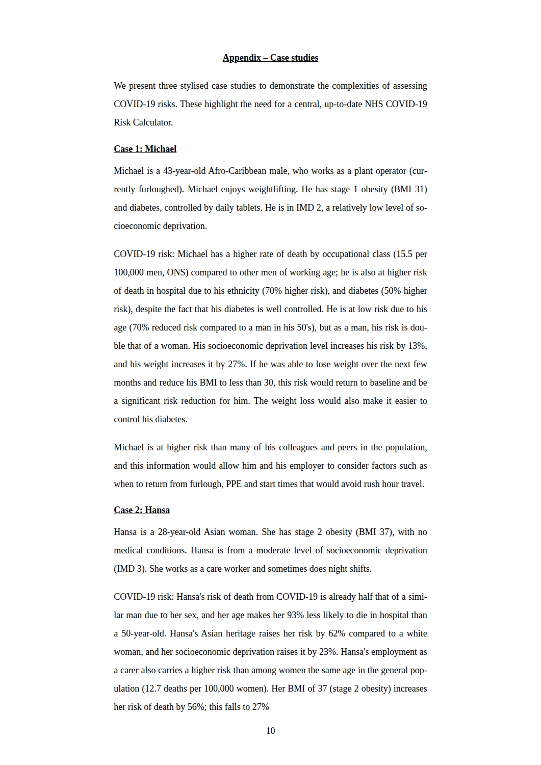Appendix – Case studies
We present three stylised case studies to demonstrate the complexities of assessing COVID-19 risks. These highlight the need for a central, up-to-date NHS COVID-19 Risk Calculator.
Case 1: Michael
Michael is a 43-year-old Afro-Caribbean male, who works as a plant operator (currently furloughed). Michael enjoys weightlifting. He has stage 1 obesity (BMI 31) and diabetes, controlled by daily tablets. He is in IMD 2, a relatively low level of socioeconomic deprivation.
COVID-19 risk: Michael has a higher rate of death by occupational class (15.5 per 100,000 men, ONS) compared to other men of working age; he is also at higher risk of death in hospital due to his ethnicity (70% higher risk), and diabetes (50% higher risk), despite the fact that his diabetes is well controlled. He is at low risk due to his age (70% reduced risk compared to a man in his 50's), but as a man, his risk is double that of a woman. His socioeconomic deprivation level increases his risk by 13%, and his weight increases it by 27%. If he was able to lose weight over the next few months and reduce his BMI to less than 30, this risk would return to baseline and be a significant risk reduction for him. The weight loss would also make it easier to control his diabetes.
Michael is at higher risk than many of his colleagues and peers in the population, and this information would allow him and his employer to consider factors such as when to return from furlough, PPE and start times that would avoid rush hour travel.
Case 2: Hansa
Hansa is a 28-year-old Asian woman. She has stage 2 obesity (BMI 37), with no medical conditions. Hansa is from a moderate level of socioeconomic deprivation (IMD 3). She works as a care worker and sometimes does night shifts.
COVID-19 risk: Hansa's risk of death from COVID-19 is already half that of a similar man due to her sex, and her age makes her 93% less likely to die in hospital than a 50-year-old. Hansa's Asian heritage raises her risk by 62% compared to a white woman, and her socioeconomic deprivation raises it by 23%. Hansa's employment as a carer also carries a higher risk than among women the same age in the general population (12.7 deaths per 100,000 women). Her BMI of 37 (stage 2 obesity) increases her risk of death by 56%; this falls to 27%
10